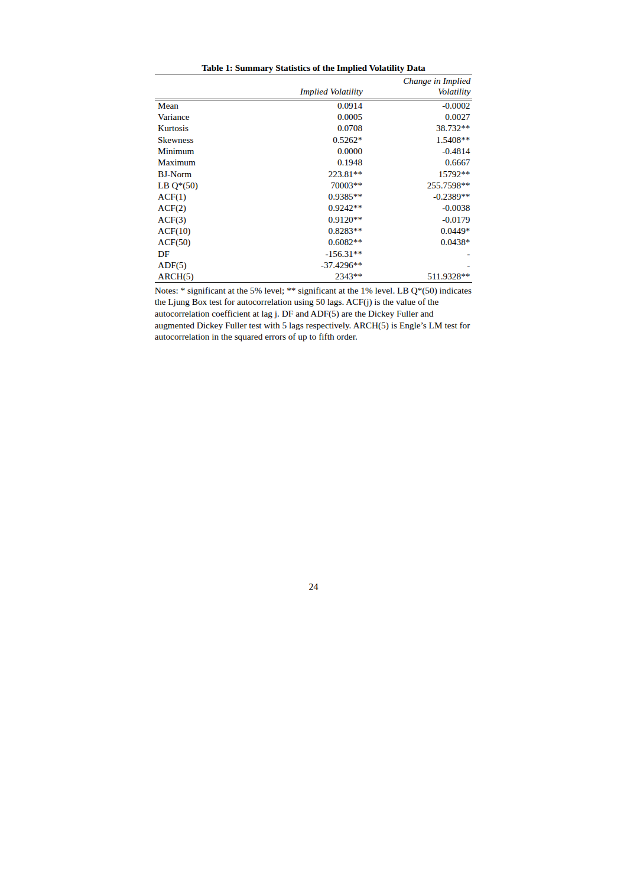Table 1: Summary Statistics of the Implied Volatility Data
| | Implied Volatility | Change in Implied Volatility |
| --- | --- | --- |
| Mean | 0.0914 | -0.0002 |
| Variance | 0.0005 | 0.0027 |
| Kurtosis | 0.0708 | 38.732** |
| Skewness | 0.5262* | 1.5408** |
| Minimum | 0.0000 | -0.4814 |
| Maximum | 0.1948 | 0.6667 |
| BJ-Norm | 223.81** | 15792** |
| LB Q*(50) | 70003** | 255.7598** |
| ACF(1) | 0.9385** | -0.2389** |
| ACF(2) | 0.9242** | -0.0038 |
| ACF(3) | 0.9120** | -0.0179 |
| ACF(10) | 0.8283** | 0.0449* |
| ACF(50) | 0.6082** | 0.0438* |
| DF | -156.31** | - |
| ADF(5) | -37.4296** | - |
| ARCH(5) | 2343** | 511.9328** |
Notes: * significant at the 5% level; ** significant at the 1% level. LB Q*(50) indicates the Ljung Box test for autocorrelation using 50 lags. ACF(j) is the value of the autocorrelation coefficient at lag j. DF and ADF(5) are the Dickey Fuller and augmented Dickey Fuller test with 5 lags respectively. ARCH(5) is Engle’s LM test for autocorrelation in the squared errors of up to fifth order.
24